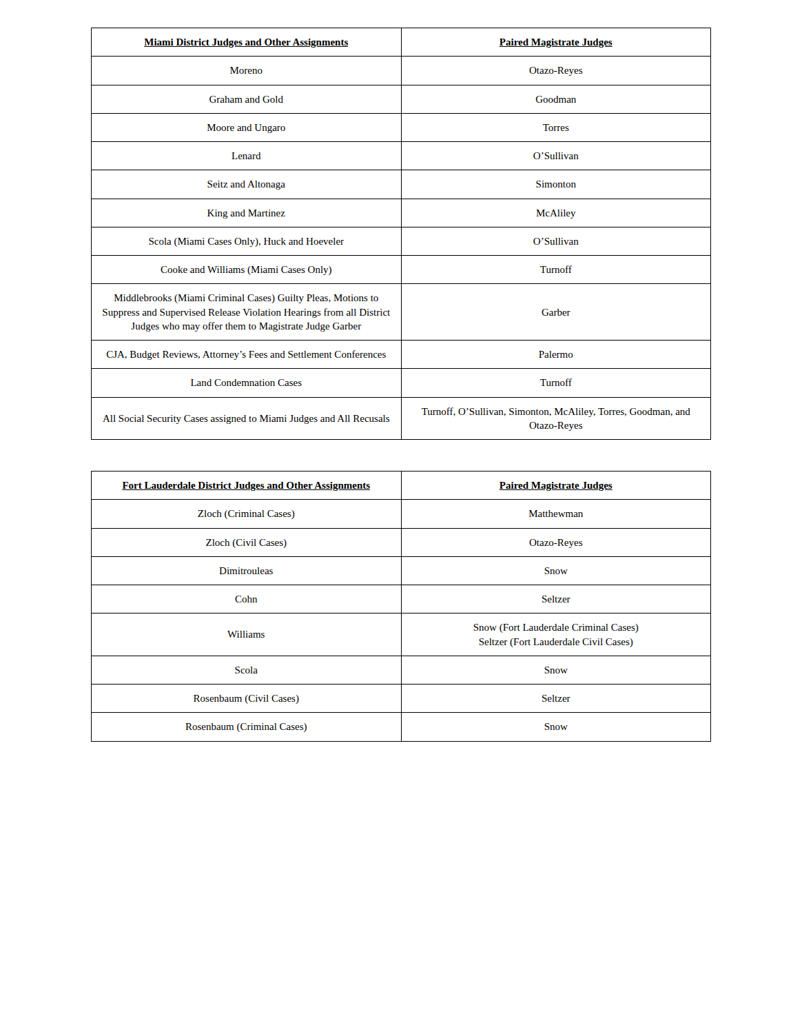| Miami District Judges and Other Assignments | Paired Magistrate Judges |
| --- | --- |
| Moreno | Otazo-Reyes |
| Graham and Gold | Goodman |
| Moore and Ungaro | Torres |
| Lenard | O’Sullivan |
| Seitz and Altonaga | Simonton |
| King and Martinez | McAliley |
| Scola (Miami Cases Only), Huck and Hoeveler | O’Sullivan |
| Cooke and Williams (Miami Cases Only) | Turnoff |
| Middlebrooks (Miami Criminal Cases) Guilty Pleas, Motions to Suppress and Supervised Release Violation Hearings from all District Judges who may offer them to Magistrate Judge Garber | Garber |
| CJA, Budget Reviews, Attorney’s Fees and Settlement Conferences | Palermo |
| Land Condemnation Cases | Turnoff |
| All Social Security Cases assigned to Miami Judges and All Recusals | Turnoff, O’Sullivan, Simonton, McAliley, Torres, Goodman, and Otazo-Reyes |
| Fort Lauderdale District Judges and Other Assignments | Paired Magistrate Judges |
| --- | --- |
| Zloch (Criminal Cases) | Matthewman |
| Zloch (Civil Cases) | Otazo-Reyes |
| Dimitrouleas | Snow |
| Cohn | Seltzer |
| Williams | Snow (Fort Lauderdale Criminal Cases) Seltzer (Fort Lauderdale Civil Cases) |
| Scola | Snow |
| Rosenbaum (Civil Cases) | Seltzer |
| Rosenbaum (Criminal Cases) | Snow |